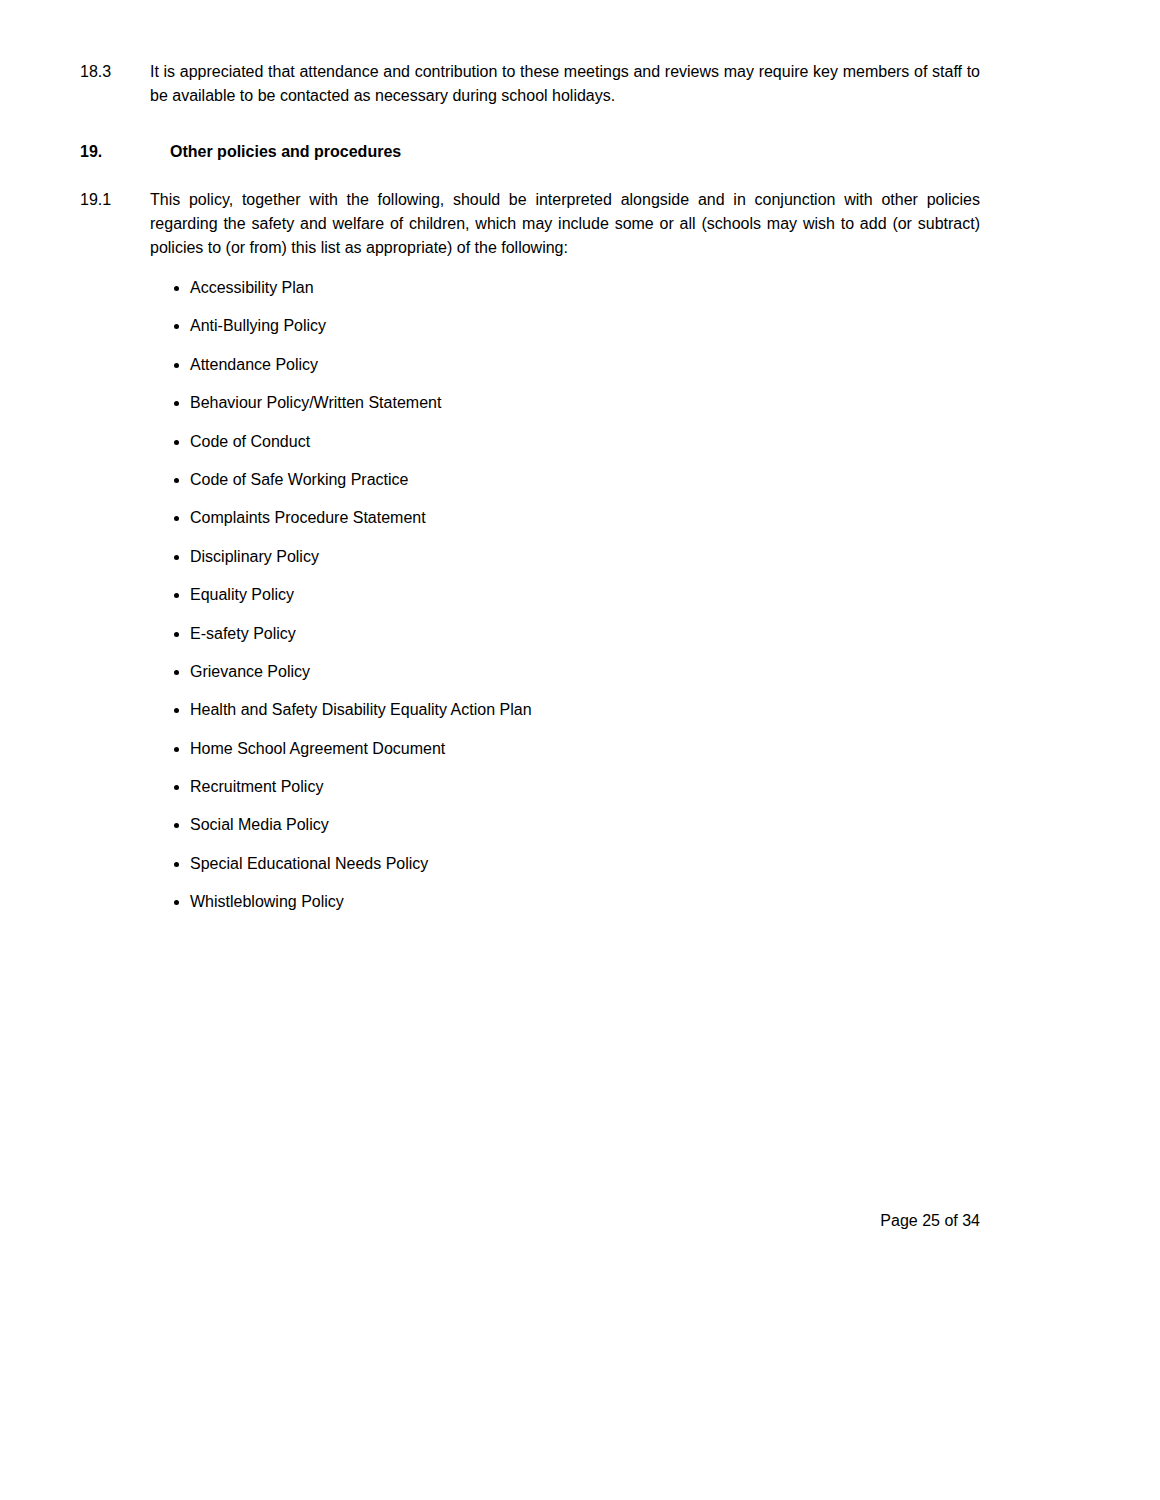18.3
It is appreciated that attendance and contribution to these meetings and reviews may require key members of staff to be available to be contacted as necessary during school holidays.
19. Other policies and procedures
19.1
This policy, together with the following, should be interpreted alongside and in conjunction with other policies regarding the safety and welfare of children, which may include some or all (schools may wish to add (or subtract) policies to (or from) this list as appropriate) of the following:
Accessibility Plan
Anti-Bullying Policy
Attendance Policy
Behaviour Policy/Written Statement
Code of Conduct
Code of Safe Working Practice
Complaints Procedure Statement
Disciplinary Policy
Equality Policy
E-safety Policy
Grievance Policy
Health and Safety Disability Equality Action Plan
Home School Agreement Document
Recruitment Policy
Social Media Policy
Special Educational Needs Policy
Whistleblowing Policy
Page 25 of 34